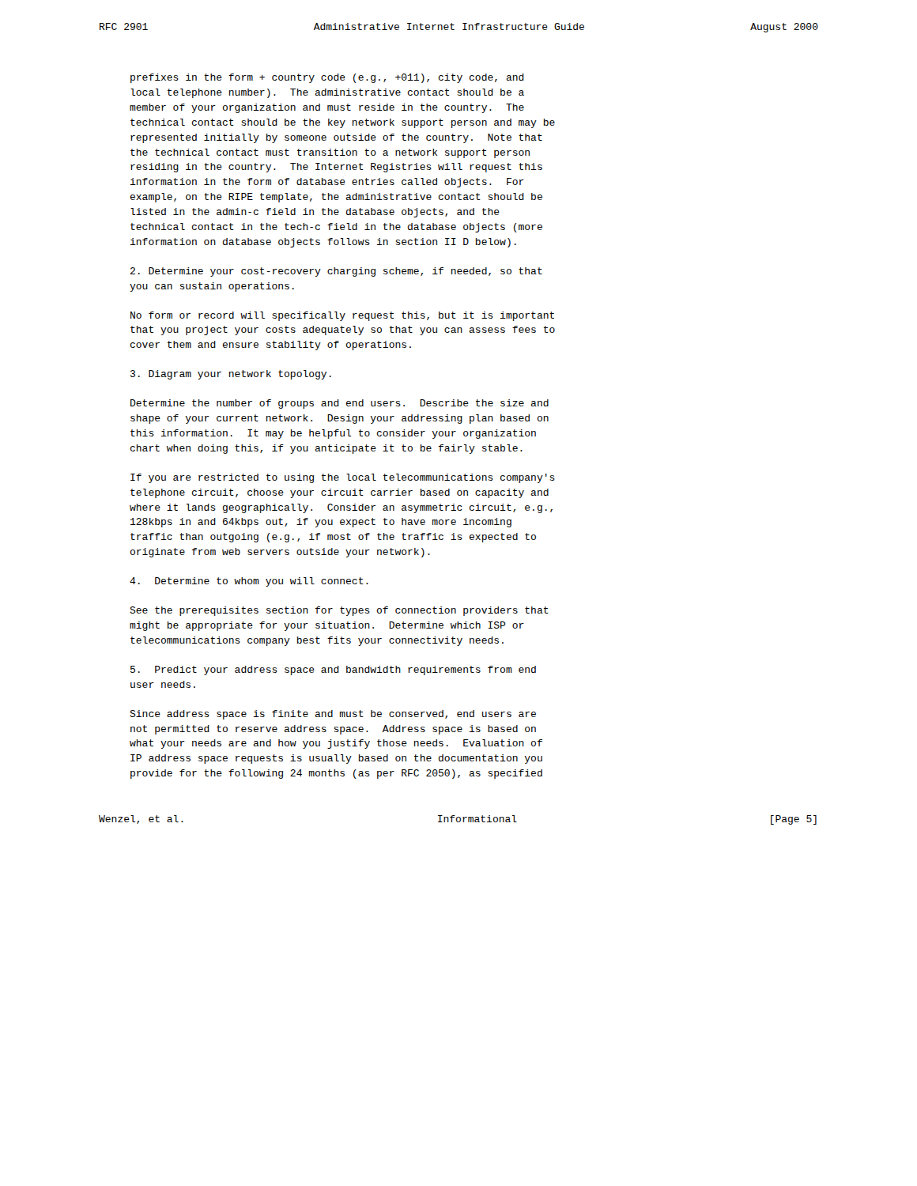RFC 2901 Administrative Internet Infrastructure Guide August 2000
prefixes in the form + country code (e.g., +011), city code, and local telephone number). The administrative contact should be a member of your organization and must reside in the country. The technical contact should be the key network support person and may be represented initially by someone outside of the country. Note that the technical contact must transition to a network support person residing in the country. The Internet Registries will request this information in the form of database entries called objects. For example, on the RIPE template, the administrative contact should be listed in the admin-c field in the database objects, and the technical contact in the tech-c field in the database objects (more information on database objects follows in section II D below).
2. Determine your cost-recovery charging scheme, if needed, so that you can sustain operations.
No form or record will specifically request this, but it is important that you project your costs adequately so that you can assess fees to cover them and ensure stability of operations.
3. Diagram your network topology.
Determine the number of groups and end users. Describe the size and shape of your current network. Design your addressing plan based on this information. It may be helpful to consider your organization chart when doing this, if you anticipate it to be fairly stable.
If you are restricted to using the local telecommunications company's telephone circuit, choose your circuit carrier based on capacity and where it lands geographically. Consider an asymmetric circuit, e.g., 128kbps in and 64kbps out, if you expect to have more incoming traffic than outgoing (e.g., if most of the traffic is expected to originate from web servers outside your network).
4. Determine to whom you will connect.
See the prerequisites section for types of connection providers that might be appropriate for your situation. Determine which ISP or telecommunications company best fits your connectivity needs.
5. Predict your address space and bandwidth requirements from end user needs.
Since address space is finite and must be conserved, end users are not permitted to reserve address space. Address space is based on what your needs are and how you justify those needs. Evaluation of IP address space requests is usually based on the documentation you provide for the following 24 months (as per RFC 2050), as specified
Wenzel, et al. Informational [Page 5]